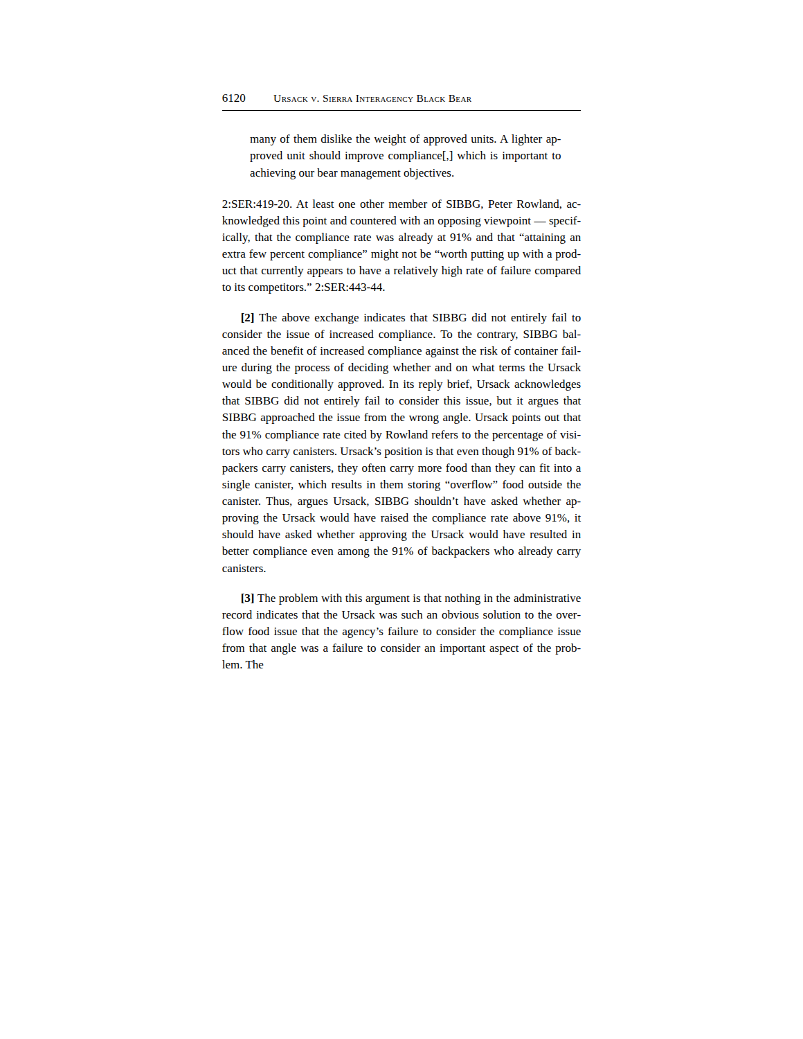6120 Ursack v. Sierra Interagency Black Bear
many of them dislike the weight of approved units. A lighter approved unit should improve compliance[,] which is important to achieving our bear management objectives.
2:SER:419-20. At least one other member of SIBBG, Peter Rowland, acknowledged this point and countered with an opposing viewpoint — specifically, that the compliance rate was already at 91% and that “attaining an extra few percent compliance” might not be “worth putting up with a product that currently appears to have a relatively high rate of failure compared to its competitors.” 2:SER:443-44.
[2] The above exchange indicates that SIBBG did not entirely fail to consider the issue of increased compliance. To the contrary, SIBBG balanced the benefit of increased compliance against the risk of container failure during the process of deciding whether and on what terms the Ursack would be conditionally approved. In its reply brief, Ursack acknowledges that SIBBG did not entirely fail to consider this issue, but it argues that SIBBG approached the issue from the wrong angle. Ursack points out that the 91% compliance rate cited by Rowland refers to the percentage of visitors who carry canisters. Ursack’s position is that even though 91% of backpackers carry canisters, they often carry more food than they can fit into a single canister, which results in them storing “overflow” food outside the canister. Thus, argues Ursack, SIBBG shouldn’t have asked whether approving the Ursack would have raised the compliance rate above 91%, it should have asked whether approving the Ursack would have resulted in better compliance even among the 91% of backpackers who already carry canisters.
[3] The problem with this argument is that nothing in the administrative record indicates that the Ursack was such an obvious solution to the overflow food issue that the agency’s failure to consider the compliance issue from that angle was a failure to consider an important aspect of the problem. The